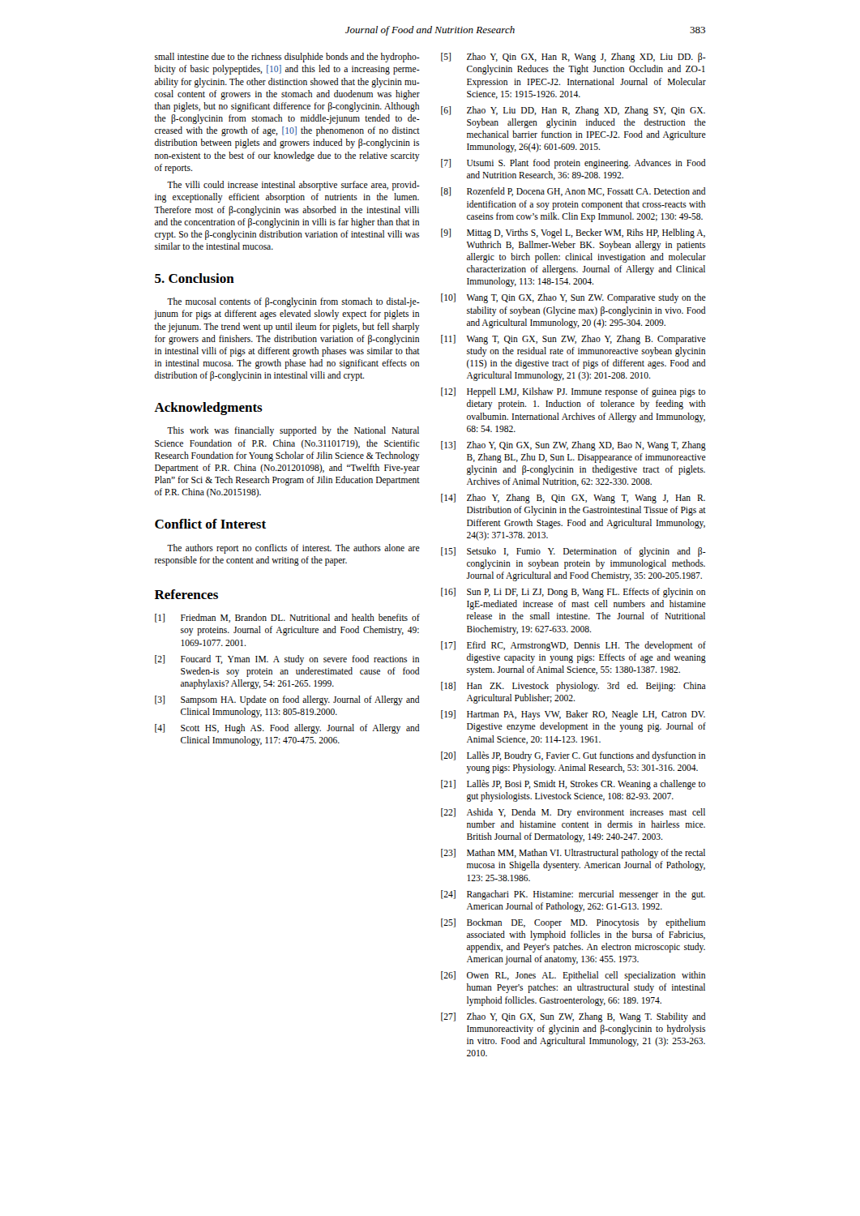Journal of Food and Nutrition Research 383
small intestine due to the richness disulphide bonds and the hydrophobicity of basic polypeptides, [10] and this led to a increasing permeability for glycinin. The other distinction showed that the glycinin mucosal content of growers in the stomach and duodenum was higher than piglets, but no significant difference for β-conglycinin. Although the β-conglycinin from stomach to middle-jejunum tended to decreased with the growth of age, [10] the phenomenon of no distinct distribution between piglets and growers induced by β-conglycinin is non-existent to the best of our knowledge due to the relative scarcity of reports.
The villi could increase intestinal absorptive surface area, providing exceptionally efficient absorption of nutrients in the lumen. Therefore most of β-conglycinin was absorbed in the intestinal villi and the concentration of β-conglycinin in villi is far higher than that in crypt. So the β-conglycinin distribution variation of intestinal villi was similar to the intestinal mucosa.
5. Conclusion
The mucosal contents of β-conglycinin from stomach to distal-jejunum for pigs at different ages elevated slowly expect for piglets in the jejunum. The trend went up until ileum for piglets, but fell sharply for growers and finishers. The distribution variation of β-conglycinin in intestinal villi of pigs at different growth phases was similar to that in intestinal mucosa. The growth phase had no significant effects on distribution of β-conglycinin in intestinal villi and crypt.
Acknowledgments
This work was financially supported by the National Natural Science Foundation of P.R. China (No.31101719), the Scientific Research Foundation for Young Scholar of Jilin Science & Technology Department of P.R. China (No.201201098), and “Twelfth Five-year Plan” for Sci & Tech Research Program of Jilin Education Department of P.R. China (No.2015198).
Conflict of Interest
The authors report no conflicts of interest. The authors alone are responsible for the content and writing of the paper.
References
[1] Friedman M, Brandon DL. Nutritional and health benefits of soy proteins. Journal of Agriculture and Food Chemistry, 49: 1069-1077. 2001.
[2] Foucard T, Yman IM. A study on severe food reactions in Sweden-is soy protein an underestimated cause of food anaphylaxis? Allergy, 54: 261-265. 1999.
[3] Sampsom HA. Update on food allergy. Journal of Allergy and Clinical Immunology, 113: 805-819.2000.
[4] Scott HS, Hugh AS. Food allergy. Journal of Allergy and Clinical Immunology, 117: 470-475. 2006.
[5] Zhao Y, Qin GX, Han R, Wang J, Zhang XD, Liu DD. β-Conglycinin Reduces the Tight Junction Occludin and ZO-1 Expression in IPEC-J2. International Journal of Molecular Science, 15: 1915-1926. 2014.
[6] Zhao Y, Liu DD, Han R, Zhang XD, Zhang SY, Qin GX. Soybean allergen glycinin induced the destruction the mechanical barrier function in IPEC-J2. Food and Agriculture Immunology, 26(4): 601-609. 2015.
[7] Utsumi S. Plant food protein engineering. Advances in Food and Nutrition Research, 36: 89-208. 1992.
[8] Rozenfeld P, Docena GH, Anon MC, Fossatt CA. Detection and identification of a soy protein component that cross-reacts with caseins from cow’s milk. Clin Exp Immunol. 2002; 130: 49-58.
[9] Mittag D, Virths S, Vogel L, Becker WM, Rihs HP, Helbling A, Wuthrich B, Ballmer-Weber BK. Soybean allergy in patients allergic to birch pollen: clinical investigation and molecular characterization of allergens. Journal of Allergy and Clinical Immunology, 113: 148-154. 2004.
[10] Wang T, Qin GX, Zhao Y, Sun ZW. Comparative study on the stability of soybean (Glycine max) β-conglycinin in vivo. Food and Agricultural Immunology, 20 (4): 295-304. 2009.
[11] Wang T, Qin GX, Sun ZW, Zhao Y, Zhang B. Comparative study on the residual rate of immunoreactive soybean glycinin (11S) in the digestive tract of pigs of different ages. Food and Agricultural Immunology, 21 (3): 201-208. 2010.
[12] Heppell LMJ, Kilshaw PJ. Immune response of guinea pigs to dietary protein. 1. Induction of tolerance by feeding with ovalbumin. International Archives of Allergy and Immunology, 68: 54. 1982.
[13] Zhao Y, Qin GX, Sun ZW, Zhang XD, Bao N, Wang T, Zhang B, Zhang BL, Zhu D, Sun L. Disappearance of immunoreactive glycinin and β-conglycinin in thedigestive tract of piglets. Archives of Animal Nutrition, 62: 322-330. 2008.
[14] Zhao Y, Zhang B, Qin GX, Wang T, Wang J, Han R. Distribution of Glycinin in the Gastrointestinal Tissue of Pigs at Different Growth Stages. Food and Agricultural Immunology, 24(3): 371-378. 2013.
[15] Setsuko I, Fumio Y. Determination of glycinin and β-conglycinin in soybean protein by immunological methods. Journal of Agricultural and Food Chemistry, 35: 200-205.1987.
[16] Sun P, Li DF, Li ZJ, Dong B, Wang FL. Effects of glycinin on IgE-mediated increase of mast cell numbers and histamine release in the small intestine. The Journal of Nutritional Biochemistry, 19: 627-633. 2008.
[17] Efird RC, ArmstrongWD, Dennis LH. The development of digestive capacity in young pigs: Effects of age and weaning system. Journal of Animal Science, 55: 1380-1387. 1982.
[18] Han ZK. Livestock physiology. 3rd ed. Beijing: China Agricultural Publisher; 2002.
[19] Hartman PA, Hays VW, Baker RO, Neagle LH, Catron DV. Digestive enzyme development in the young pig. Journal of Animal Science, 20: 114-123. 1961.
[20] Lallès JP, Boudry G, Favier C. Gut functions and dysfunction in young pigs: Physiology. Animal Research, 53: 301-316. 2004.
[21] Lallès JP, Bosi P, Smidt H, Strokes CR. Weaning a challenge to gut physiologists. Livestock Science, 108: 82-93. 2007.
[22] Ashida Y, Denda M. Dry environment increases mast cell number and histamine content in dermis in hairless mice. British Journal of Dermatology, 149: 240-247. 2003.
[23] Mathan MM, Mathan VI. Ultrastructural pathology of the rectal mucosa in Shigella dysentery. American Journal of Pathology, 123: 25-38.1986.
[24] Rangachari PK. Histamine: mercurial messenger in the gut. American Journal of Pathology, 262: G1-G13. 1992.
[25] Bockman DE, Cooper MD. Pinocytosis by epithelium associated with lymphoid follicles in the bursa of Fabricius, appendix, and Peyer's patches. An electron microscopic study. American journal of anatomy, 136: 455. 1973.
[26] Owen RL, Jones AL. Epithelial cell specialization within human Peyer's patches: an ultrastructural study of intestinal lymphoid follicles. Gastroenterology, 66: 189. 1974.
[27] Zhao Y, Qin GX, Sun ZW, Zhang B, Wang T. Stability and Immunoreactivity of glycinin and β-conglycinin to hydrolysis in vitro. Food and Agricultural Immunology, 21 (3): 253-263. 2010.